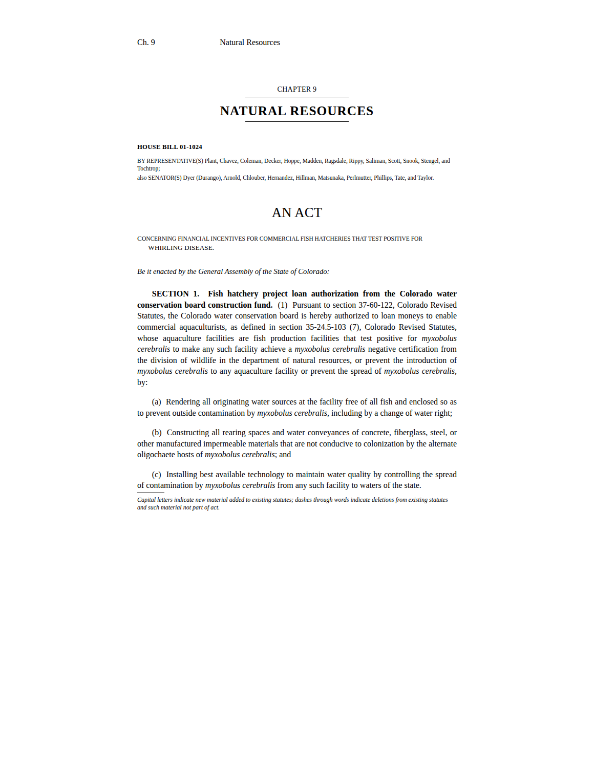Ch. 9
Natural Resources
CHAPTER 9
NATURAL RESOURCES
HOUSE BILL 01-1024
BY REPRESENTATIVE(S) Plant, Chavez, Coleman, Decker, Hoppe, Madden, Ragsdale, Rippy, Saliman, Scott, Snook, Stengel, and Tochtrop;
also SENATOR(S) Dyer (Durango), Arnold, Chlouber, Hernandez, Hillman, Matsunaka, Perlmutter, Phillips, Tate, and Taylor.
AN ACT
CONCERNING FINANCIAL INCENTIVES FOR COMMERCIAL FISH HATCHERIES THAT TEST POSITIVE FOR WHIRLING DISEASE.
Be it enacted by the General Assembly of the State of Colorado:
SECTION 1. Fish hatchery project loan authorization from the Colorado water conservation board construction fund. (1) Pursuant to section 37-60-122, Colorado Revised Statutes, the Colorado water conservation board is hereby authorized to loan moneys to enable commercial aquaculturists, as defined in section 35-24.5-103 (7), Colorado Revised Statutes, whose aquaculture facilities are fish production facilities that test positive for myxobolus cerebralis to make any such facility achieve a myxobolus cerebralis negative certification from the division of wildlife in the department of natural resources, or prevent the introduction of myxobolus cerebralis to any aquaculture facility or prevent the spread of myxobolus cerebralis, by:
(a) Rendering all originating water sources at the facility free of all fish and enclosed so as to prevent outside contamination by myxobolus cerebralis, including by a change of water right;
(b) Constructing all rearing spaces and water conveyances of concrete, fiberglass, steel, or other manufactured impermeable materials that are not conducive to colonization by the alternate oligochaete hosts of myxobolus cerebralis; and
(c) Installing best available technology to maintain water quality by controlling the spread of contamination by myxobolus cerebralis from any such facility to waters of the state.
Capital letters indicate new material added to existing statutes; dashes through words indicate deletions from existing statutes and such material not part of act.